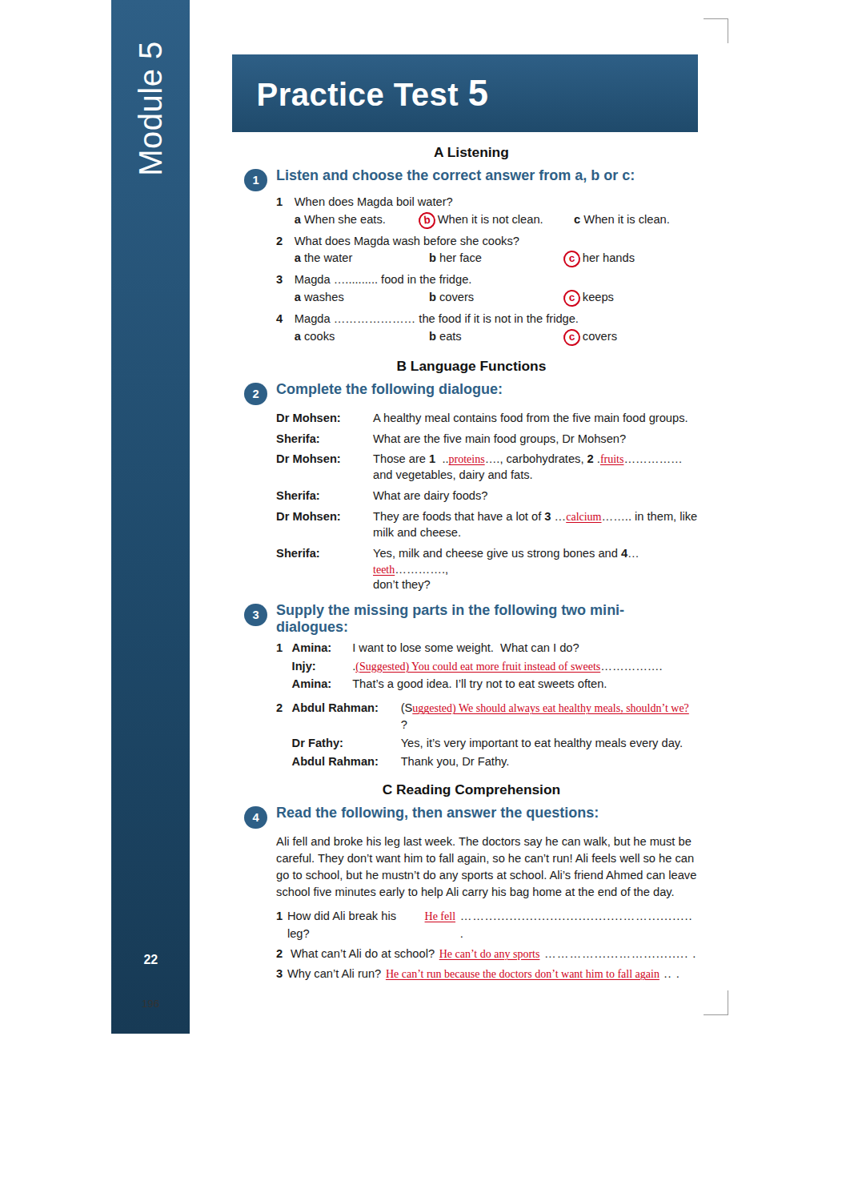Module 5
22
Practice Test 5
A Listening
1
Listen and choose the correct answer from a, b or c:
1 When does Magda boil water?
a When she eats.
b When it is not clean.
c When it is clean.
2 What does Magda wash before she cooks?
a the water
b her face
cher hands
3 Magda ….......... food in the fridge.
a washes
b covers
ckeeps
4 Magda ………………… the food if it is not in the fridge.
a cooks
b eats
ccovers
B Language Functions
2
Complete the following dialogue:
| Dr Mohsen: | A healthy meal contains food from the five main food groups. |
| Sherifa: | What are the five main food groups, Dr Mohsen? |
| Dr Mohsen: | Those are 1 .. proteins …., carbohydrates, 2 . fruits …………… and vegetables, dairy and fats. |
| Sherifa: | What are dairy foods? |
| Dr Mohsen: | They are foods that have a lot of 3 … calcium …….. in them, like milk and cheese. |
| Sherifa: | Yes, milk and cheese give us strong bones and 4 … teeth …………., don’t they? |
3
Supply the missing parts in the following two mini-
dialogues:
1 Amina: I want to lose some weight. What can I do?
1 Injy: .(Suggested) You could eat more fruit instead of sweets…………….
1 Amina: That’s a good idea. I’ll try not to eat sweets often.
2 Abdul Rahman: (Suggested) We should always eat healthy meals, shouldn’t we? ?
2 Dr Fathy: Yes, it’s very important to eat healthy meals every day.
2 Abdul Rahman: Thank you, Dr Fathy.
C Reading Comprehension
4
Read the following, then answer the questions:
Ali fell and broke his leg last week. The doctors say he can walk, but he must be careful. They don’t want him to fall again, so he can’t run! Ali feels well so he can go to school, but he mustn’t do any sports at school. Ali’s friend Ahmed can leave school five minutes early to help Ali carry his bag home at the end of the day.
1 How did Ali break his leg? He fell ……..................................……........... .
2 What can’t Ali do at school? He can’t do any sports …………......……........... .
3 Why can’t Ali run? He can’t run because the doctors don’t want him to fall again .. .
196